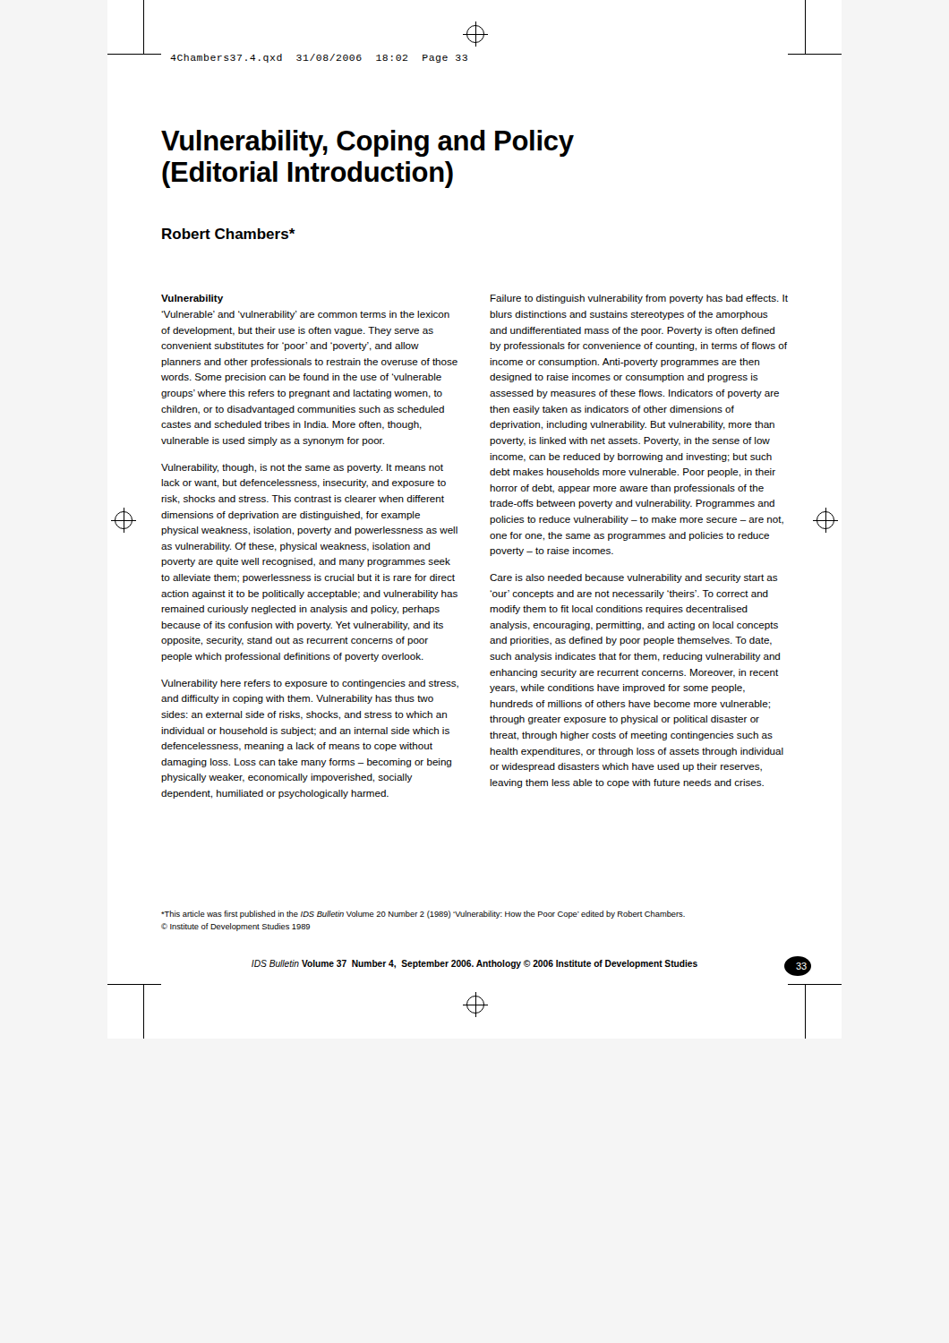4Chambers37.4.qxd 31/08/2006 18:02 Page 33
Vulnerability, Coping and Policy
(Editorial Introduction)
Robert Chambers*
Vulnerability
‘Vulnerable’ and ‘vulnerability’ are common terms in the lexicon of development, but their use is often vague. They serve as convenient substitutes for ‘poor’ and ‘poverty’, and allow planners and other professionals to restrain the overuse of those words. Some precision can be found in the use of ‘vulnerable groups’ where this refers to pregnant and lactating women, to children, or to disadvantaged communities such as scheduled castes and scheduled tribes in India. More often, though, vulnerable is used simply as a synonym for poor.
Vulnerability, though, is not the same as poverty. It means not lack or want, but defencelessness, insecurity, and exposure to risk, shocks and stress. This contrast is clearer when different dimensions of deprivation are distinguished, for example physical weakness, isolation, poverty and powerlessness as well as vulnerability. Of these, physical weakness, isolation and poverty are quite well recognised, and many programmes seek to alleviate them; powerlessness is crucial but it is rare for direct action against it to be politically acceptable; and vulnerability has remained curiously neglected in analysis and policy, perhaps because of its confusion with poverty. Yet vulnerability, and its opposite, security, stand out as recurrent concerns of poor people which professional definitions of poverty overlook.
Vulnerability here refers to exposure to contingencies and stress, and difficulty in coping with them. Vulnerability has thus two sides: an external side of risks, shocks, and stress to which an individual or household is subject; and an internal side which is defencelessness, meaning a lack of means to cope without damaging loss. Loss can take many forms – becoming or being physically weaker, economically impoverished, socially dependent, humiliated or psychologically harmed.
Failure to distinguish vulnerability from poverty has bad effects. It blurs distinctions and sustains stereotypes of the amorphous and undifferentiated mass of the poor. Poverty is often defined by professionals for convenience of counting, in terms of flows of income or consumption. Anti-poverty programmes are then designed to raise incomes or consumption and progress is assessed by measures of these flows. Indicators of poverty are then easily taken as indicators of other dimensions of deprivation, including vulnerability. But vulnerability, more than poverty, is linked with net assets. Poverty, in the sense of low income, can be reduced by borrowing and investing; but such debt makes households more vulnerable. Poor people, in their horror of debt, appear more aware than professionals of the trade-offs between poverty and vulnerability. Programmes and policies to reduce vulnerability – to make more secure – are not, one for one, the same as programmes and policies to reduce poverty – to raise incomes.
Care is also needed because vulnerability and security start as ‘our’ concepts and are not necessarily ‘theirs’. To correct and modify them to fit local conditions requires decentralised analysis, encouraging, permitting, and acting on local concepts and priorities, as defined by poor people themselves. To date, such analysis indicates that for them, reducing vulnerability and enhancing security are recurrent concerns. Moreover, in recent years, while conditions have improved for some people, hundreds of millions of others have become more vulnerable; through greater exposure to physical or political disaster or threat, through higher costs of meeting contingencies such as health expenditures, or through loss of assets through individual or widespread disasters which have used up their reserves, leaving them less able to cope with future needs and crises.
*This article was first published in the IDS Bulletin Volume 20 Number 2 (1989) ‘Vulnerability: How the Poor Cope’ edited by Robert Chambers.
© Institute of Development Studies 1989
IDS Bulletin Volume 37 Number 4, September 2006. Anthology © 2006 Institute of Development Studies
33